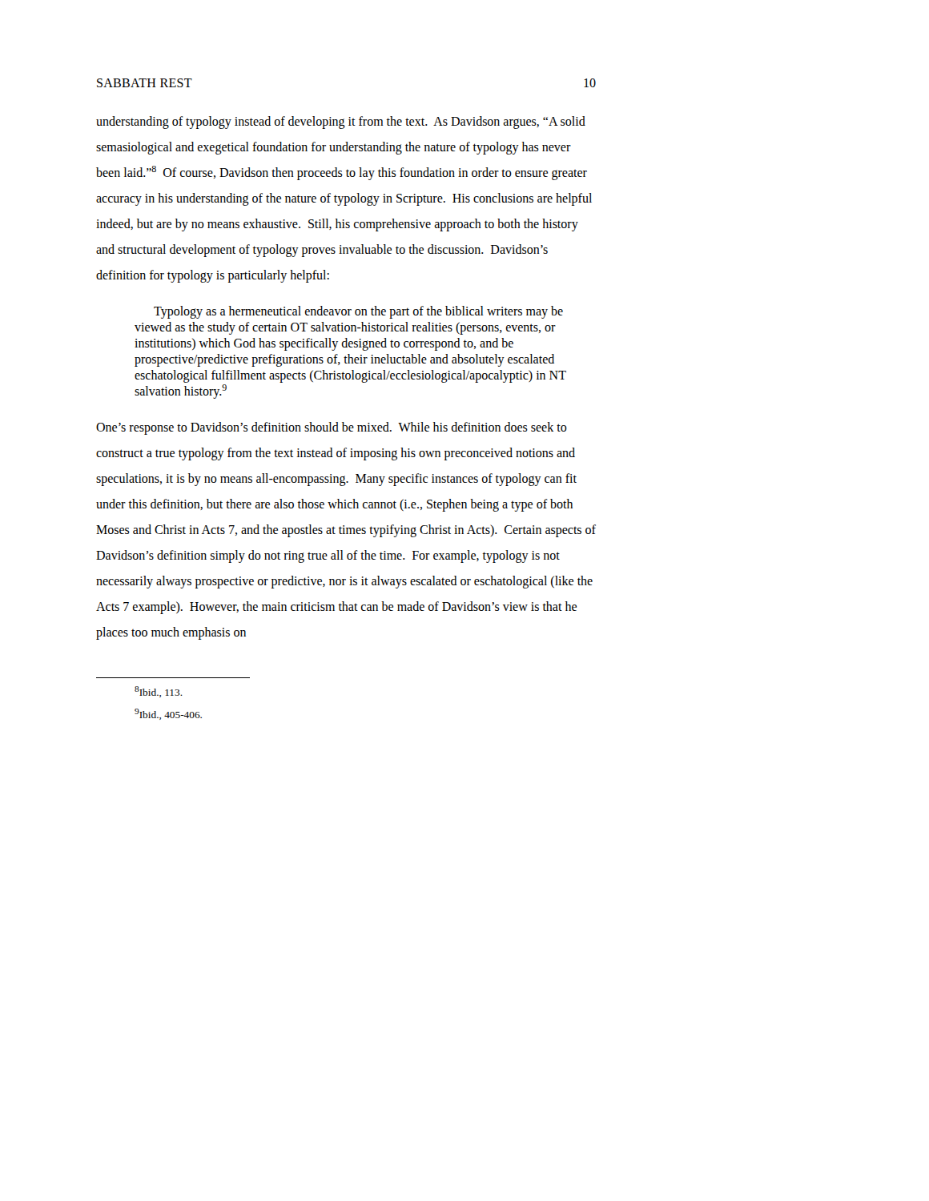Sabbath Rest 10
understanding of typology instead of developing it from the text. As Davidson argues, “A solid semasiological and exegetical foundation for understanding the nature of typology has never been laid.”8 Of course, Davidson then proceeds to lay this foundation in order to ensure greater accuracy in his understanding of the nature of typology in Scripture. His conclusions are helpful indeed, but are by no means exhaustive. Still, his comprehensive approach to both the history and structural development of typology proves invaluable to the discussion. Davidson’s definition for typology is particularly helpful:
Typology as a hermeneutical endeavor on the part of the biblical writers may be viewed as the study of certain OT salvation-historical realities (persons, events, or institutions) which God has specifically designed to correspond to, and be prospective/predictive prefigurations of, their ineluctable and absolutely escalated eschatological fulfillment aspects (Christological/ecclesiological/apocalyptic) in NT salvation history.9
One’s response to Davidson’s definition should be mixed. While his definition does seek to construct a true typology from the text instead of imposing his own preconceived notions and speculations, it is by no means all-encompassing. Many specific instances of typology can fit under this definition, but there are also those which cannot (i.e., Stephen being a type of both Moses and Christ in Acts 7, and the apostles at times typifying Christ in Acts). Certain aspects of Davidson’s definition simply do not ring true all of the time. For example, typology is not necessarily always prospective or predictive, nor is it always escalated or eschatological (like the Acts 7 example). However, the main criticism that can be made of Davidson’s view is that he places too much emphasis on
8Ibid., 113.
9Ibid., 405-406.